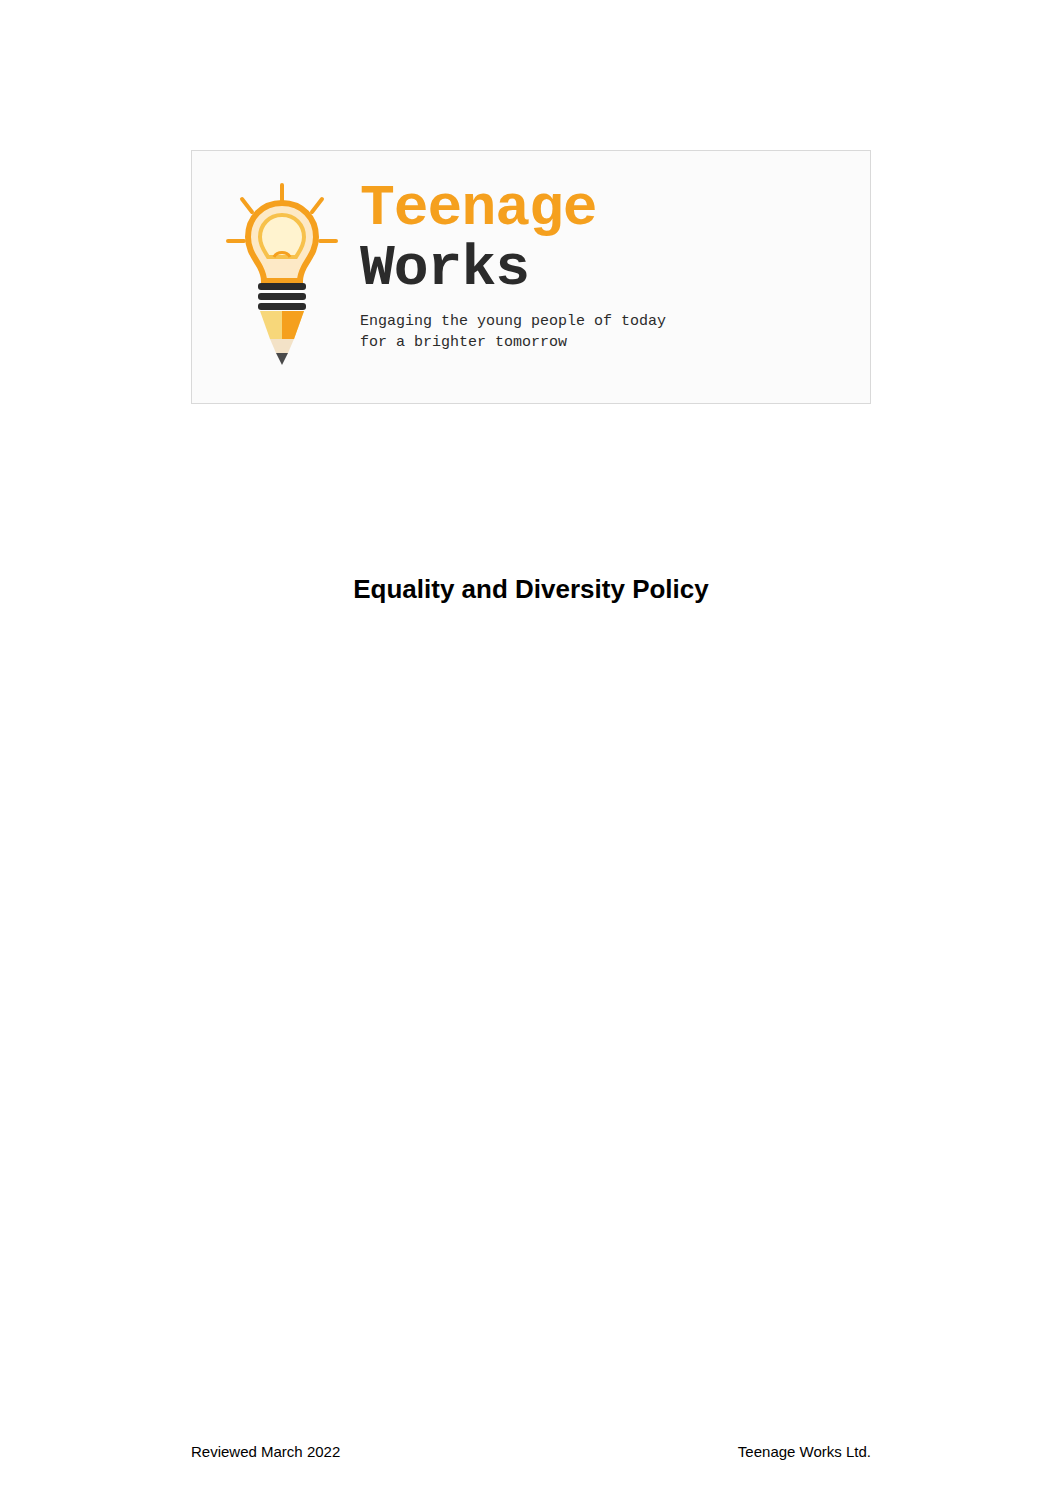Teenage
Works
Engaging the young people of today
for a brighter tomorrow
Equality and Diversity Policy
Reviewed March 2022 Teenage Works Ltd.